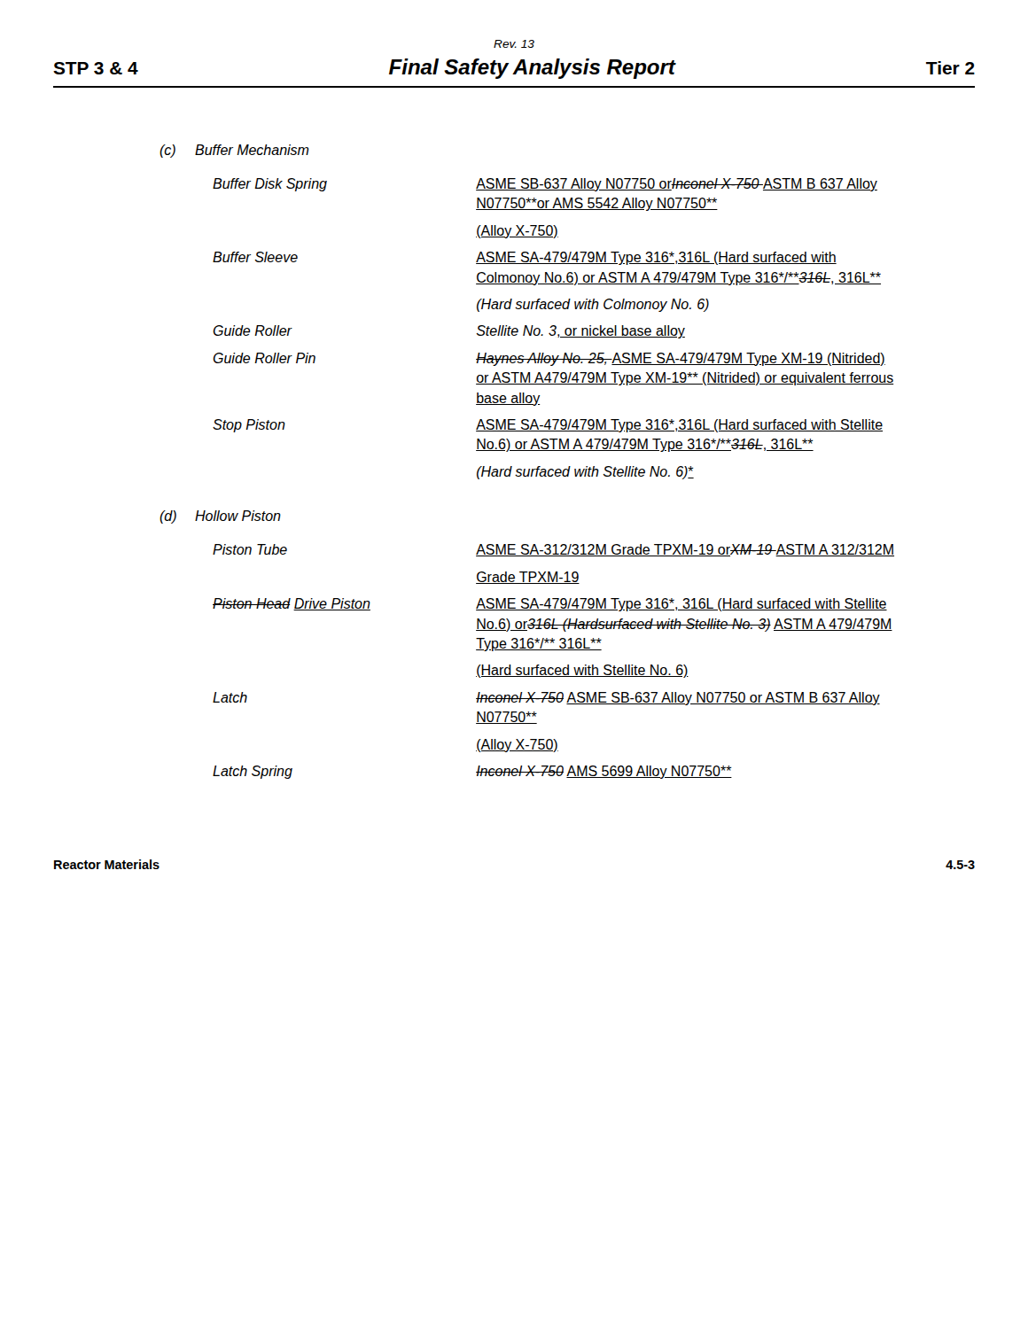Rev. 13
STP 3 & 4
Final Safety Analysis Report
Tier 2
(c) Buffer Mechanism
| Buffer Disk Spring | ASME SB-637 Alloy N07750 or Inconel X-750 ASTM B 637 Alloy N07750**or AMS 5542 Alloy N07750** |
| | (Alloy X-750) |
| Buffer Sleeve | ASME SA-479/479M Type 316*,316L (Hard surfaced with Colmonoy No.6) or ASTM A 479/479M Type 316*/** 316L , 316L** |
| | (Hard surfaced with Colmonoy No. 6) |
| Guide Roller | Stellite No. 3 , or nickel base alloy |
| Guide Roller Pin | Haynes Alloy No. 25, ASME SA-479/479M Type XM-19 (Nitrided) or ASTM A479/479M Type XM-19** (Nitrided) or equivalent ferrous base alloy |
| Stop Piston | ASME SA-479/479M Type 316*,316L (Hard surfaced with Stellite No.6) or ASTM A 479/479M Type 316*/** 316L , 316L** |
| | (Hard surfaced with Stellite No. 6) * |
(d) Hollow Piston
| Piston Tube | ASME SA-312/312M Grade TPXM-19 or XM-19 ASTM A 312/312M |
| | Grade TPXM-19 |
| Piston Head Drive Piston | ASME SA-479/479M Type 316*, 316L (Hard surfaced with Stellite No.6) or 316L (Hardsurfaced with Stellite No. 3) ASTM A 479/479M Type 316*/** 316L** |
| | (Hard surfaced with Stellite No. 6) |
| Latch | Inconel X-750 ASME SB-637 Alloy N07750 or ASTM B 637 Alloy N07750** |
| | (Alloy X-750) |
| Latch Spring | Inconel X-750 AMS 5699 Alloy N07750** |
Reactor Materials
4.5-3